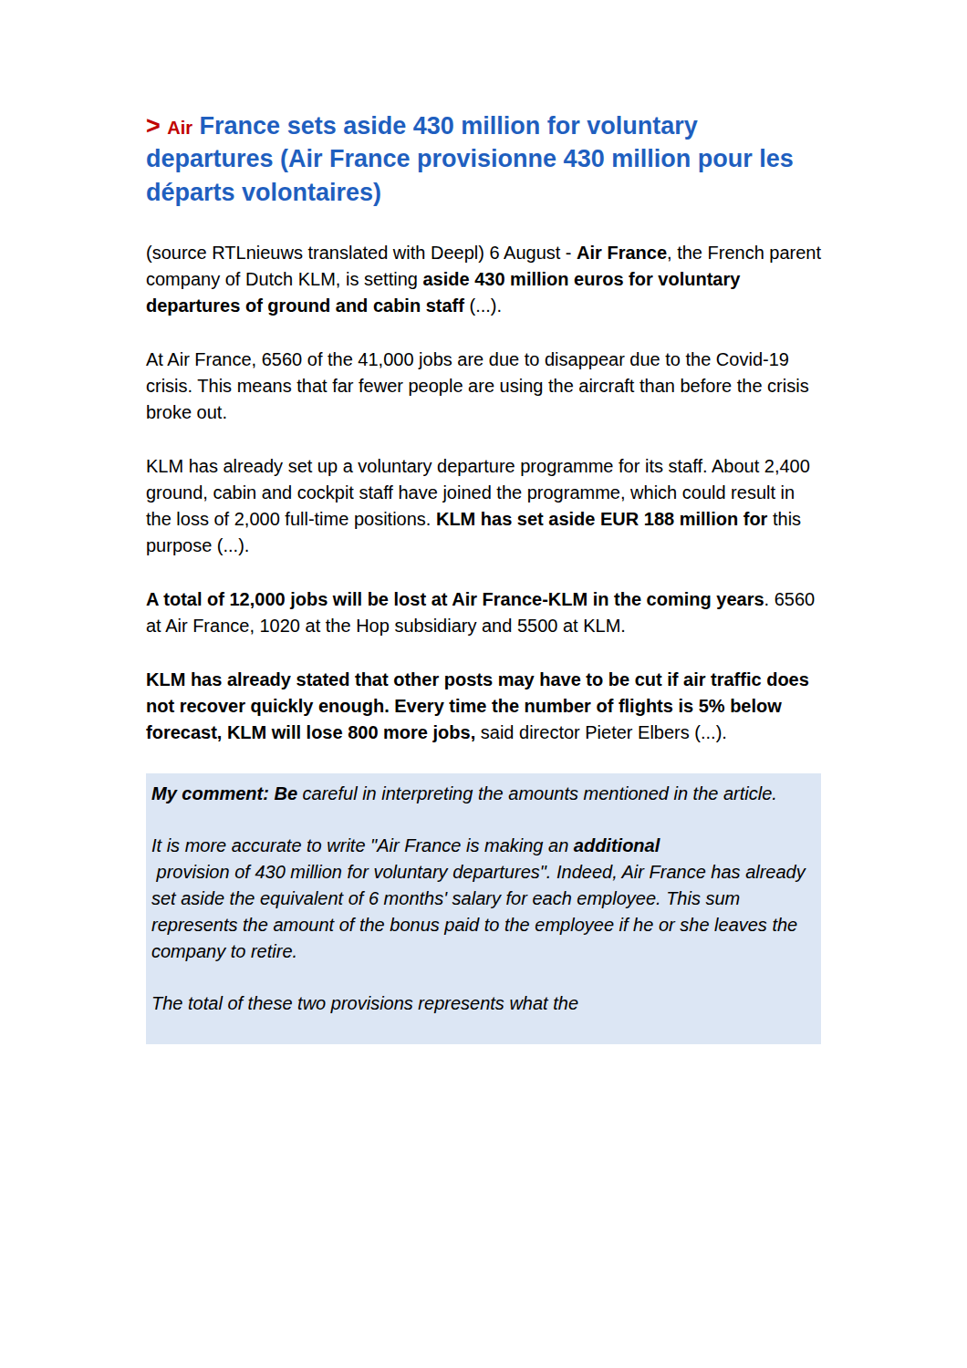> Air France sets aside 430 million for voluntary departures (Air France provisionne 430 million pour les départs volontaires)
(source RTLnieuws translated with Deepl) 6 August - Air France, the French parent company of Dutch KLM, is setting aside 430 million euros for voluntary departures of ground and cabin staff (...).
At Air France, 6560 of the 41,000 jobs are due to disappear due to the Covid-19 crisis. This means that far fewer people are using the aircraft than before the crisis broke out.
KLM has already set up a voluntary departure programme for its staff. About 2,400 ground, cabin and cockpit staff have joined the programme, which could result in the loss of 2,000 full-time positions. KLM has set aside EUR 188 million for this purpose (...).
A total of 12,000 jobs will be lost at Air France-KLM in the coming years. 6560 at Air France, 1020 at the Hop subsidiary and 5500 at KLM.
KLM has already stated that other posts may have to be cut if air traffic does not recover quickly enough. Every time the number of flights is 5% below forecast, KLM will lose 800 more jobs, said director Pieter Elbers (...).
My comment: Be careful in interpreting the amounts mentioned in the article.
It is more accurate to write "Air France is making an additional provision of 430 million for voluntary departures". Indeed, Air France has already set aside the equivalent of 6 months' salary for each employee. This sum represents the amount of the bonus paid to the employee if he or she leaves the company to retire.
The total of these two provisions represents what the